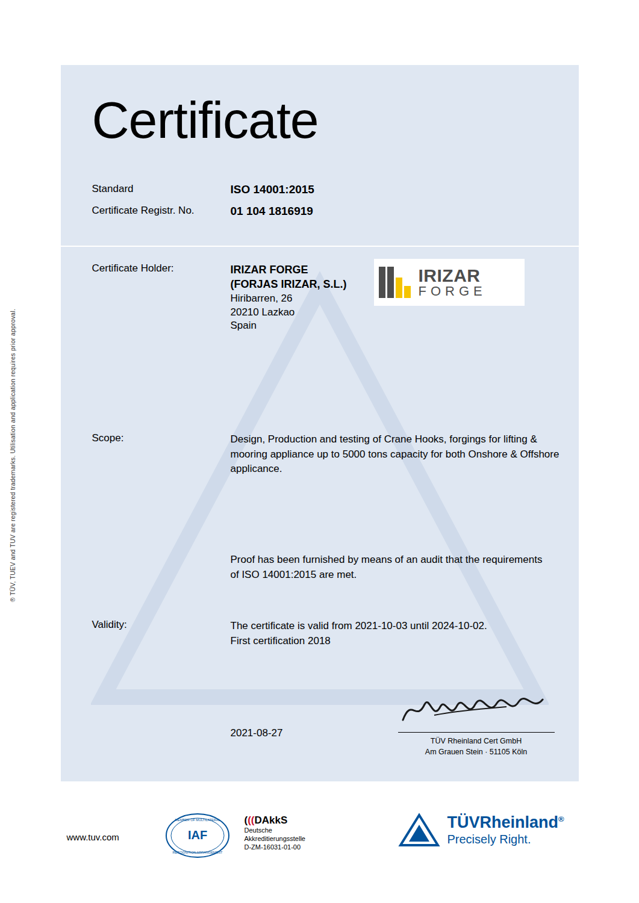® TÜV, TUEV and TUV are registered trademarks. Utilisation and application requires prior approval.
Certificate
Standard
ISO 14001:2015
Certificate Registr. No.
01 104 1816919
Certificate Holder:
IRIZAR FORGE
(FORJAS IRIZAR, S.L.)
Hiribarren, 26
20210 Lazkao
Spain
IRIZAR
FORGE
Scope:
Design, Production and testing of Crane Hooks, forgings for lifting & mooring appliance up to 5000 tons capacity for both Onshore & Offshore applicance.
Proof has been furnished by means of an audit that the requirements of ISO 14001:2015 are met.
Validity:
The certificate is valid from 2021-10-03 until 2024-10-02.
First certification 2018
2021-08-27
TÜV Rheinland Cert GmbH
Am Grauen Stein · 51105 Köln
www.tuv.com
IAF MEMBER OF MULTILATERAL RECOGNITION ARRANGEMENT
(((DAkkS
Deutsche
Akkreditierungsstelle
D-ZM-16031-01-00
TÜVRheinland®
Precisely Right.